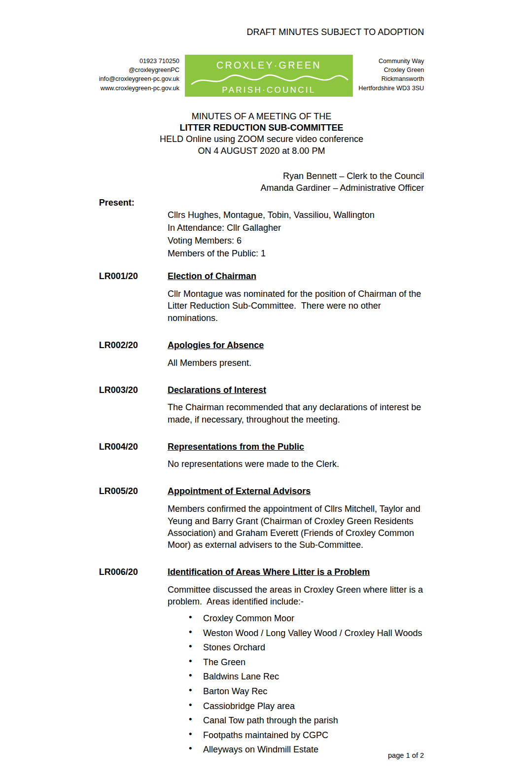DRAFT MINUTES SUBJECT TO ADOPTION
01923 710250
@croxleygreenPC
info@croxleygreen-pc.gov.uk
www.croxleygreen-pc.gov.uk
CROXLEY·GREEN PARISH·COUNCIL
Community Way
Croxley Green
Rickmansworth
Hertfordshire WD3 3SU
MINUTES OF A MEETING OF THE
LITTER REDUCTION SUB-COMMITTEE
HELD Online using ZOOM secure video conference
ON 4 AUGUST 2020 at 8.00 PM
Ryan Bennett – Clerk to the Council
Amanda Gardiner – Administrative Officer
Present:
Cllrs Hughes, Montague, Tobin, Vassiliou, Wallington
In Attendance: Cllr Gallagher
Voting Members: 6
Members of the Public: 1
LR001/20
Election of Chairman
Cllr Montague was nominated for the position of Chairman of the Litter Reduction Sub-Committee. There were no other nominations.
LR002/20
Apologies for Absence
All Members present.
LR003/20
Declarations of Interest
The Chairman recommended that any declarations of interest be made, if necessary, throughout the meeting.
LR004/20
Representations from the Public
No representations were made to the Clerk.
LR005/20
Appointment of External Advisors
Members confirmed the appointment of Cllrs Mitchell, Taylor and Yeung and Barry Grant (Chairman of Croxley Green Residents Association) and Graham Everett (Friends of Croxley Common Moor) as external advisers to the Sub-Committee.
LR006/20
Identification of Areas Where Litter is a Problem
Committee discussed the areas in Croxley Green where litter is a problem. Areas identified include:-
Croxley Common Moor
Weston Wood / Long Valley Wood / Croxley Hall Woods
Stones Orchard
The Green
Baldwins Lane Rec
Barton Way Rec
Cassiobridge Play area
Canal Tow path through the parish
Footpaths maintained by CGPC
Alleyways on Windmill Estate
page 1 of 2